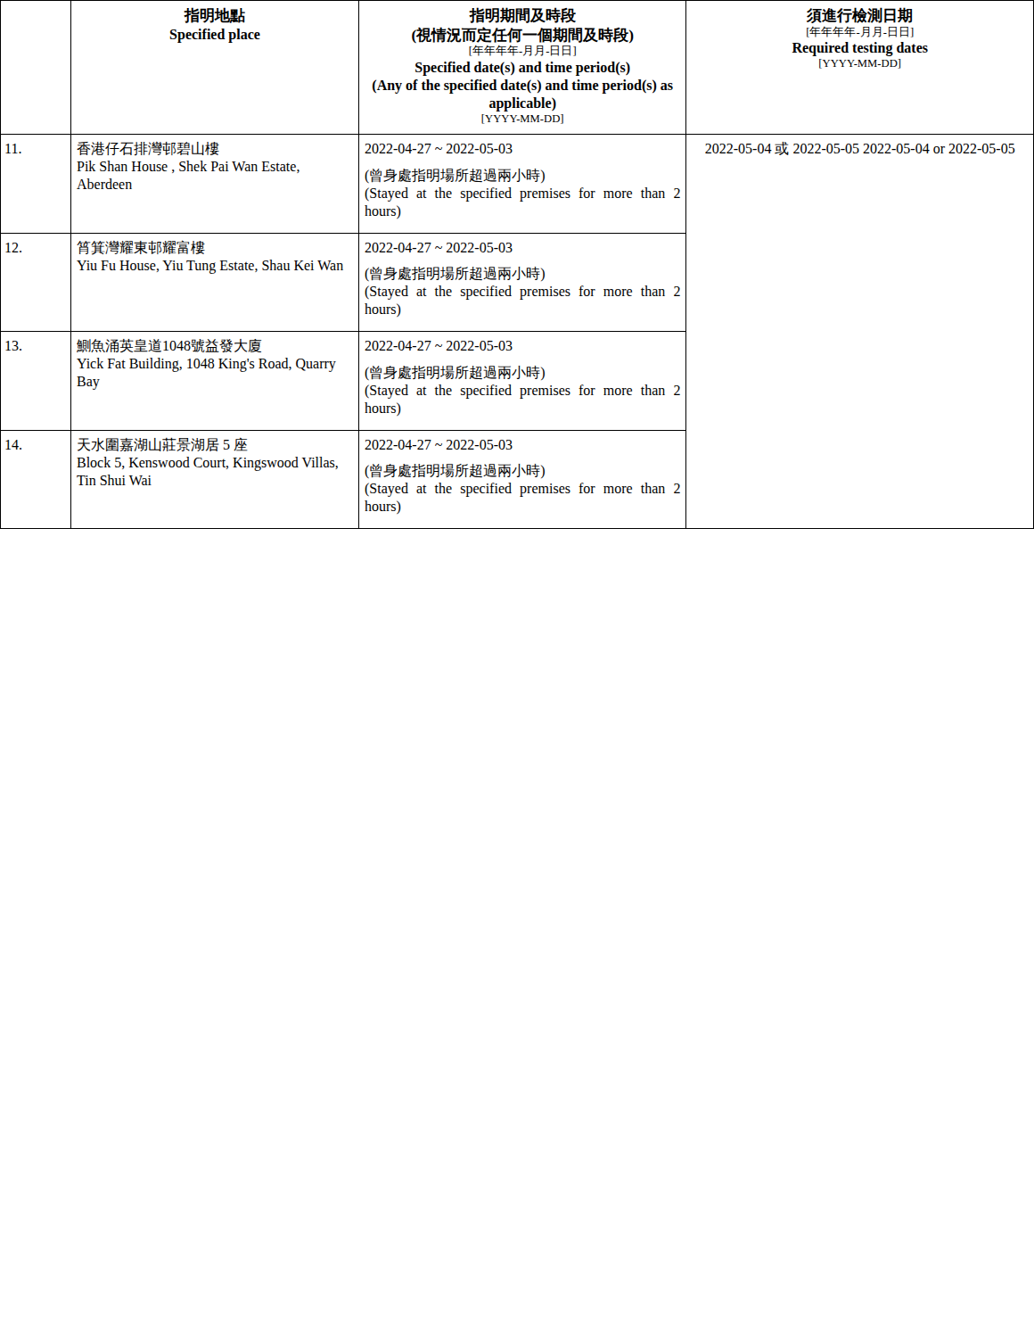| | 指明地點 Specified place | 指明期間及時段 (視情況而定任何一個期間及時段) [年年年年-月月-日日] Specified date(s) and time period(s) (Any of the specified date(s) and time period(s) as applicable) [YYYY-MM-DD] | 須進行檢測日期 [年年年年-月月-日日] Required testing dates [YYYY-MM-DD] |
| --- | --- | --- | --- |
| 11. | 香港仔石排灣邨碧山樓 Pik Shan House , Shek Pai Wan Estate, Aberdeen | 2022-04-27 ~ 2022-05-03 (曾身處指明場所超過兩小時) (Stayed at the specified premises for more than 2 hours) | 2022-05-04 或 2022-05-05 2022-05-04 or 2022-05-05 |
| 12. | 筲箕灣耀東邨耀富樓 Yiu Fu House, Yiu Tung Estate, Shau Kei Wan | 2022-04-27 ~ 2022-05-03 (曾身處指明場所超過兩小時) (Stayed at the specified premises for more than 2 hours) |
| 13. | 鰂魚涌英皇道1048號益發大廈 Yick Fat Building, 1048 King's Road, Quarry Bay | 2022-04-27 ~ 2022-05-03 (曾身處指明場所超過兩小時) (Stayed at the specified premises for more than 2 hours) |
| 14. | 天水圍嘉湖山莊景湖居 5 座 Block 5, Kenswood Court, Kingswood Villas, Tin Shui Wai | 2022-04-27 ~ 2022-05-03 (曾身處指明場所超過兩小時) (Stayed at the specified premises for more than 2 hours) |